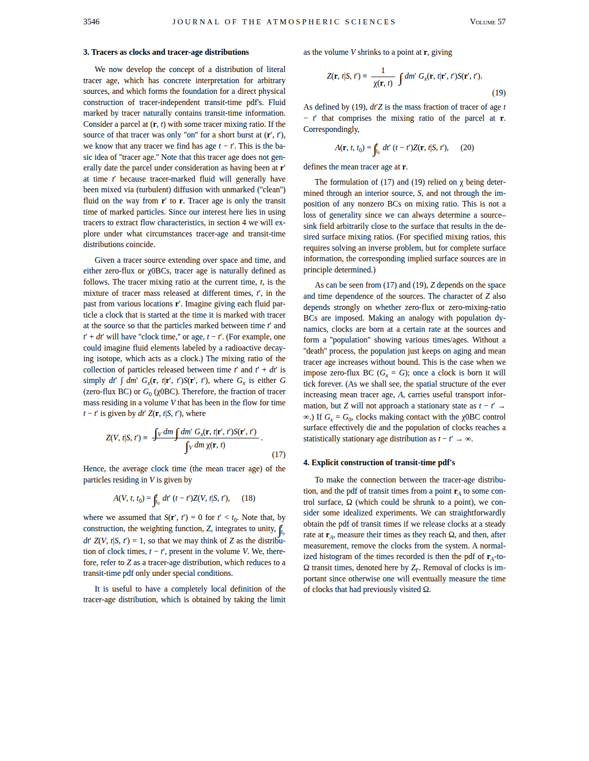3546 JOURNAL OF THE ATMOSPHERIC SCIENCES Volume 57
3. Tracers as clocks and tracer-age distributions
We now develop the concept of a distribution of literal tracer age, which has concrete interpretation for arbitrary sources, and which forms the foundation for a direct physical construction of tracer-independent transit-time pdf's. Fluid marked by tracer naturally contains transit-time information. Consider a parcel at (r, t) with some tracer mixing ratio. If the source of that tracer was only ''on'' for a short burst at (r′, t′), we know that any tracer we find has age t − t′. This is the basic idea of ''tracer age.'' Note that this tracer age does not generally date the parcel under consideration as having been at r′ at time t′ because tracer-marked fluid will generally have been mixed via (turbulent) diffusion with unmarked (''clean'') fluid on the way from r′ to r. Tracer age is only the transit time of marked particles. Since our interest here lies in using tracers to extract flow characteristics, in section 4 we will explore under what circumstances tracer-age and transit-time distributions coincide.
Given a tracer source extending over space and time, and either zero-flux or χ0BCs, tracer age is naturally defined as follows. The tracer mixing ratio at the current time, t, is the mixture of tracer mass released at different times, t′, in the past from various locations r′. Imagine giving each fluid particle a clock that is started at the time it is marked with tracer at the source so that the particles marked between time t′ and t′ + dt′ will have ''clock time,'' or age, t − t′. (For example, one could imagine fluid elements labeled by a radioactive decaying isotope, which acts as a clock.) The mixing ratio of the collection of particles released between time t′ and t′ + dt′ is simply dt′ ∫ dm′ Gx(r, t|r′, t′)S(r′, t′), where Gx is either G (zero-flux BC) or G0 (χ0BC). Therefore, the fraction of tracer mass residing in a volume V that has been in the flow for time t − t′ is given by dt′ Z(r, t|S, t′), where
Z(V, t|S, t′) ≡ ∫V dm ∫ dm′ Gx(r, t|r′, t′)S(r′, t′) ∫V dm χ(r, t) . (17)
Hence, the average clock time (the mean tracer age) of the particles residing in V is given by
A(V, t, t0) = ∫tt0 dt′ (t − t′)Z(V, t|S, t′), (18)
where we assumed that S(r′, t′) = 0 for t′ < t0. Note that, by construction, the weighting function, Z, integrates to unity, ∫tt0 dt′ Z(V, t|S, t′) = 1, so that we may think of Z as the distribution of clock times, t − t′, present in the volume V. We, therefore, refer to Z as a tracer-age distribution, which reduces to a transit-time pdf only under special conditions.
It is useful to have a completely local definition of the tracer-age distribution, which is obtained by taking the limit as the volume V shrinks to a point at r, giving
Z(r, t|S, t′) ≡ 1 χ(r, t) ∫ dm′ Gx(r, t|r′, t′)S(r′, t′). (19)
As defined by (19), dt′Z is the mass fraction of tracer of age t − t′ that comprises the mixing ratio of the parcel at r. Correspondingly,
A(r, t, t0) = ∫tt0 dt′ (t − t′)Z(r, t|S, t′), (20)
defines the mean tracer age at r.
The formulation of (17) and (19) relied on χ being determined through an interior source, S, and not through the imposition of any nonzero BCs on mixing ratio. This is not a loss of generality since we can always determine a source–sink field arbitrarily close to the surface that results in the desired surface mixing ratios. (For specified mixing ratios, this requires solving an inverse problem, but for complete surface information, the corresponding implied surface sources are in principle determined.)
As can be seen from (17) and (19), Z depends on the space and time dependence of the sources. The character of Z also depends strongly on whether zero-flux or zero-mixing-ratio BCs are imposed. Making an analogy with population dynamics, clocks are born at a certain rate at the sources and form a ''population'' showing various times/ages. Without a ''death'' process, the population just keeps on aging and mean tracer age increases without bound. This is the case when we impose zero-flux BC (Gx = G); once a clock is born it will tick forever. (As we shall see, the spatial structure of the ever increasing mean tracer age, A, carries useful transport information, but Z will not approach a stationary state as t − t′ → ∞.) If Gx = G0, clocks making contact with the χ0BC control surface effectively die and the population of clocks reaches a statistically stationary age distribution as t − t′ → ∞.
4. Explicit construction of transit-time pdf's
To make the connection between the tracer-age distribution, and the pdf of transit times from a point rA to some control surface, Ω (which could be shrunk to a point), we consider some idealized experiments. We can straightforwardly obtain the pdf of transit times if we release clocks at a steady rate at rA, measure their times as they reach Ω, and then, after measurement, remove the clocks from the system. A normalized histogram of the times recorded is then the pdf of rA-to-Ω transit times, denoted here by Z𝜏. Removal of clocks is important since otherwise one will eventually measure the time of clocks that had previously visited Ω.